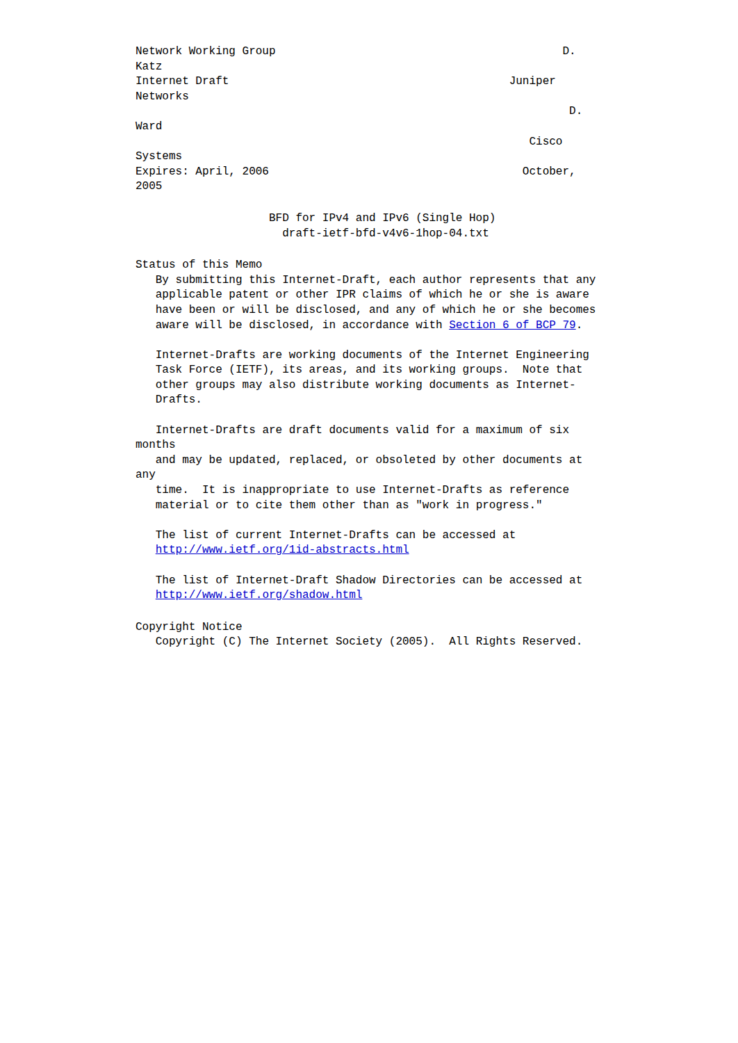Network Working Group                                           D. Katz
Internet Draft                                          Juniper Networks
                                                                 D. Ward
                                                           Cisco Systems
Expires: April, 2006                                      October, 2005
                    BFD for IPv4 and IPv6 (Single Hop)
                      draft-ietf-bfd-v4v6-1hop-04.txt
Status of this Memo
   By submitting this Internet-Draft, each author represents that any
   applicable patent or other IPR claims of which he or she is aware
   have been or will be disclosed, and any of which he or she becomes
   aware will be disclosed, in accordance with Section 6 of BCP 79.

   Internet-Drafts are working documents of the Internet Engineering
   Task Force (IETF), its areas, and its working groups.  Note that
   other groups may also distribute working documents as Internet-
   Drafts.

   Internet-Drafts are draft documents valid for a maximum of six months
   and may be updated, replaced, or obsoleted by other documents at any
   time.  It is inappropriate to use Internet-Drafts as reference
   material or to cite them other than as "work in progress."

   The list of current Internet-Drafts can be accessed at
   http://www.ietf.org/1id-abstracts.html

   The list of Internet-Draft Shadow Directories can be accessed at
   http://www.ietf.org/shadow.html
Copyright Notice
   Copyright (C) The Internet Society (2005).  All Rights Reserved.